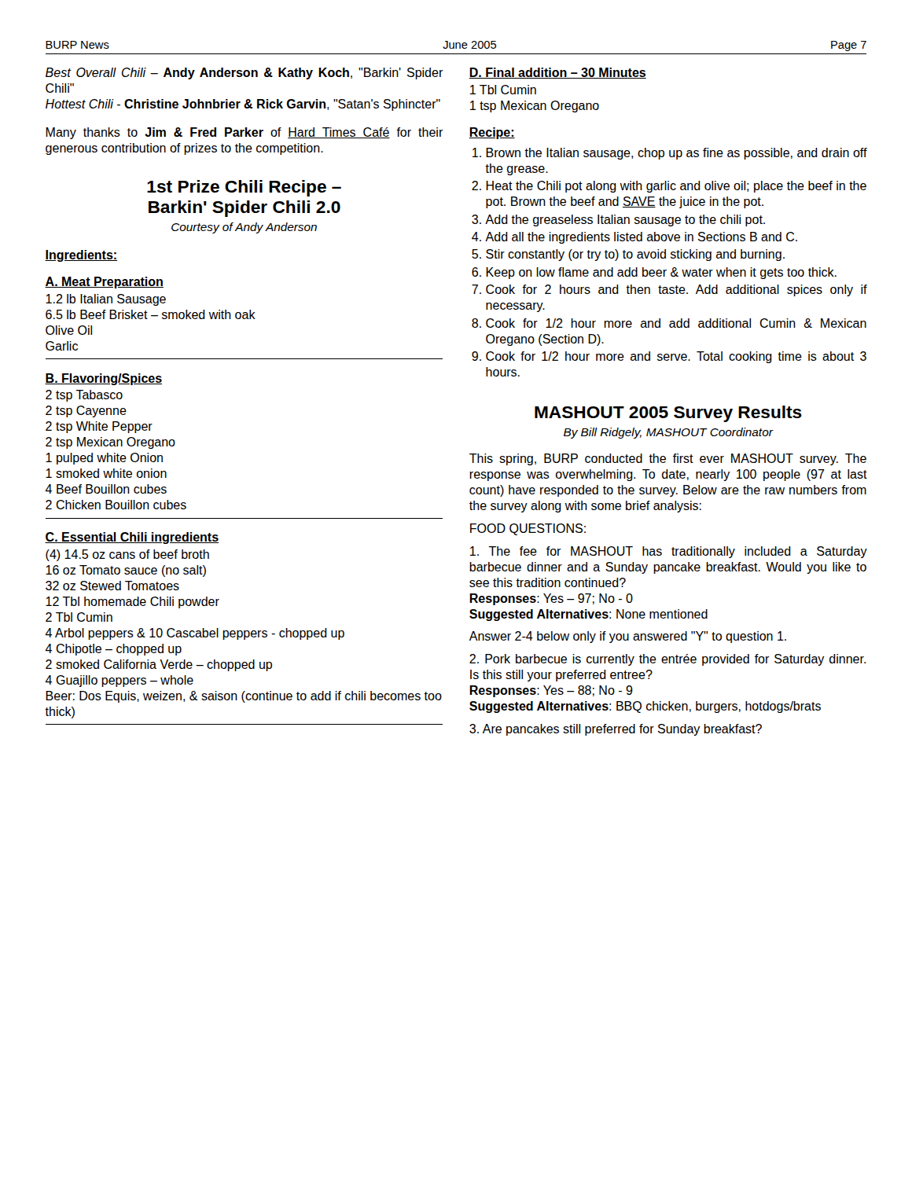BURP News
June 2005
Page 7
Best Overall Chili – Andy Anderson & Kathy Koch, "Barkin' Spider Chili"
Hottest Chili - Christine Johnbrier & Rick Garvin, "Satan's Sphincter"
Many thanks to Jim & Fred Parker of Hard Times Café for their generous contribution of prizes to the competition.
1st Prize Chili Recipe –
Barkin' Spider Chili 2.0
Courtesy of Andy Anderson
Ingredients:
A. Meat Preparation
1.2 lb Italian Sausage
6.5 lb Beef Brisket – smoked with oak
Olive Oil
Garlic
B. Flavoring/Spices
2 tsp Tabasco
2 tsp Cayenne
2 tsp White Pepper
2 tsp Mexican Oregano
1 pulped white Onion
1 smoked white onion
4 Beef Bouillon cubes
2 Chicken Bouillon cubes
C. Essential Chili ingredients
(4) 14.5 oz cans of beef broth
16 oz Tomato sauce (no salt)
32 oz Stewed Tomatoes
12 Tbl homemade Chili powder
2 Tbl Cumin
4 Arbol peppers & 10 Cascabel peppers - chopped up
4 Chipotle – chopped up
2 smoked California Verde – chopped up
4 Guajillo peppers – whole
Beer: Dos Equis, weizen, & saison (continue to add if chili becomes too thick)
D. Final addition – 30 Minutes
1 Tbl Cumin
1 tsp Mexican Oregano
Recipe:
Brown the Italian sausage, chop up as fine as possible, and drain off the grease.
Heat the Chili pot along with garlic and olive oil; place the beef in the pot. Brown the beef and SAVE the juice in the pot.
Add the greaseless Italian sausage to the chili pot.
Add all the ingredients listed above in Sections B and C.
Stir constantly (or try to) to avoid sticking and burning.
Keep on low flame and add beer & water when it gets too thick.
Cook for 2 hours and then taste. Add additional spices only if necessary.
Cook for 1/2 hour more and add additional Cumin & Mexican Oregano (Section D).
Cook for 1/2 hour more and serve. Total cooking time is about 3 hours.
MASHOUT 2005 Survey Results
By Bill Ridgely, MASHOUT Coordinator
This spring, BURP conducted the first ever MASHOUT survey. The response was overwhelming. To date, nearly 100 people (97 at last count) have responded to the survey. Below are the raw numbers from the survey along with some brief analysis:
FOOD QUESTIONS:
1. The fee for MASHOUT has traditionally included a Saturday barbecue dinner and a Sunday pancake breakfast. Would you like to see this tradition continued?
Responses: Yes – 97; No - 0
Suggested Alternatives: None mentioned
Answer 2-4 below only if you answered "Y" to question 1.
2. Pork barbecue is currently the entrée provided for Saturday dinner. Is this still your preferred entree?
Responses: Yes – 88; No - 9
Suggested Alternatives: BBQ chicken, burgers, hotdogs/brats
3. Are pancakes still preferred for Sunday breakfast?